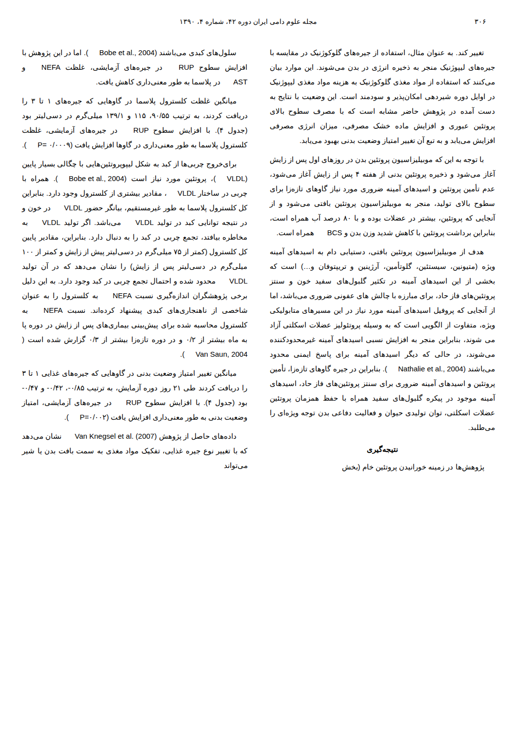۳۰۶
مجله علوم دامی ایران دوره ۴۲، شماره ۴، ۱۳۹۰
تغییر کند. به عنوان مثال، استفاده از جیره‌های گلوکوژنیک در مقایسه با جیره‌های لیپوژنیک منجر به ذخیره انرژی در بدن می‌شوند. این موارد بیان می‌کنند که استفاده از مواد مغذی گلوکوژنیک به هزینه مواد مغذی لیپوژنیک در اوایل دوره شیردهی امکان‌پذیر و سودمند است. این وضعیت با نتایج به دست آمده در پژوهش حاضر مشابه است که با مصرف سطوح بالای پروتئین عبوری و افزایش ماده خشک مصرفی، میزان انرژی مصرفی افزایش می‌یابد و به تبع آن تغییر امتیاز وضعیت بدنی بهبود می‌یابد.
با توجه به این که موبیلیزاسیون پروتئین بدن در روزهای اول پس از زایش آغاز می‌شود و ذخیره پروتئین بدنی از هفته ۴ پس از زایش آغاز می‌شود، عدم تأمین پروتئین و اسیدهای آمینه ضروری مورد نیاز گاوهای تازه‌زا برای سطوح بالای تولید، منجر به موبیلیزاسیون پروتئین بافتی می‌شود و از آنجایی که پروتئین، بیشتر در عضلات بوده و با ۸۰ درصد آب همراه است، بنابراین برداشت پروتئین با کاهش شدید وزن بدن و BCS همراه است.
هدف از موبیلیزاسیون پروتئین بافتی، دستیابی دام به اسیدهای آمینه ویژه (متیونین، سیستئین، گلوتأمین، آرژینین و تریپتوفان و…) است که بخشی از این اسیدهای آمینه در تکثیر گلبول‌های سفید خون و سنتز پروتئین‌های فاز حاد، برای مبارزه با چالش های عفونی ضروری می‌باشد، اما از آنجایی که پروفیل اسیدهای آمینه مورد نیاز در این مسیرهای متابولیکی ویژه، متفاوت از الگویی است که به وسیله پروتئولیز عضلات اسکلتی آزاد می شوند، بنابراین منجر به افزایش نسبی اسیدهای آمینه غیرمحدودکننده می‌شوند، در حالی که دیگر اسیدهای آمینه برای پاسخ ایمنی محدود می‌باشند (Nathalie et al., 2004). بنابراین در جیره گاوهای تازه‌زا، تأمین پروتئین و اسیدهای آمینه ضروری برای سنتز پروتئین‌های فاز حاد، اسیدهای آمینه موجود در پیکره گلبول‌های سفید همراه با حفظ همزمان پروتئین عضلات اسکلتی، توان تولیدی حیوان و فعالیت دفاعی بدن توجه ویژه‌ای را می‌طلبد.
نتیجه‌گیری
پژوهش‌ها در زمینه خورانیدن پروتئین خام (بخش
سلول‌های کبدی می‌باشند (Bobe et al., 2004). اما در این پژوهش با افزایش سطوح RUP در جیره‌های آزمایشی، غلظت NEFA و AST در پلاسما به طور معنی‌داری کاهش یافت.
میانگین غلظت کلسترول پلاسما در گاوهایی که جیره‌های ۱ تا ۳ را دریافت کردند، به ترتیب ۹۰/۵۵، ۱۱۵ و ۱۳۹/۱ میلی‌گرم در دسی‌لیتر بود (جدول ۴). با افزایش سطوح RUP در جیره‌های آزمایشی، غلظت کلسترول پلاسما به طور معنی‌داری در گاوها افزایش یافت (P= ۰/۰۰۰۹).
برای‌خروج چربی‌ها از کبد به شکل لیپوپروتئین‌هایی با چگالی بسیار پایین (VLDL)، پروتئین مورد نیاز است (Bobe et al., 2004). همراه با چربی در ساختار VLDL، مقادیر بیشتری از کلسترول وجود دارد. بنابراین کل کلسترول پلاسما به طور غیرمستقیم، بیانگر حضور VLDL در خون و در نتیجه توانایی کبد در تولید VLDL می‌باشد. اگر تولید VLDL به مخاطره بیافتد، تجمع چربی در کبد را به دنبال دارد. بنابراین، مقادیر پایین کل کلسترول (کمتر از ۷۵ میلی‌گرم در دسی‌لیتر پیش از زایش و کمتر از ۱۰۰ میلی‌گرم در دسی‌لیتر پس از زایش) را نشان می‌دهد که در آن تولید VLDL محدود شده و احتمال تجمع چربی در کبد وجود دارد. به این دلیل برخی پژوهشگران اندازه‌گیری نسبت NEFA به کلسترول را به عنوان شاخصی از ناهنجاری‌های کبدی پیشنهاد کرده‌اند. نسبت NEFA به کلسترول محاسبه شده برای پیش‌بینی بیماری‌های پس از زایش در دوره پا به ماه بیشتر از ۰/۲ و در دوره تازه‌زا بیشتر از ۰/۳ گزارش شده است (Van Saun, 2004).
میانگین تغییر امتیاز وضعیت بدنی در گاوهایی که جیره‌های غذایی ۱ تا ۳ را دریافت کردند طی ۲۱ روز دوره آزمایش، به ترتیب ۰/۸۵-، ۰/۴۲- و ۰/۴۷- بود (جدول ۴). با افزایش سطوح RUP در جیره‌های آزمایشی، امتیاز وضعیت بدنی به طور معنی‌داری افزایش یافت (P=۰/۰۰۲).
داده‌های حاصل از پژوهش Van Knegsel et al. (2007) نشان می‌دهد که با تغییر نوع جیره غذایی، تفکیک مواد مغذی به سمت بافت بدن یا شیر می‌تواند